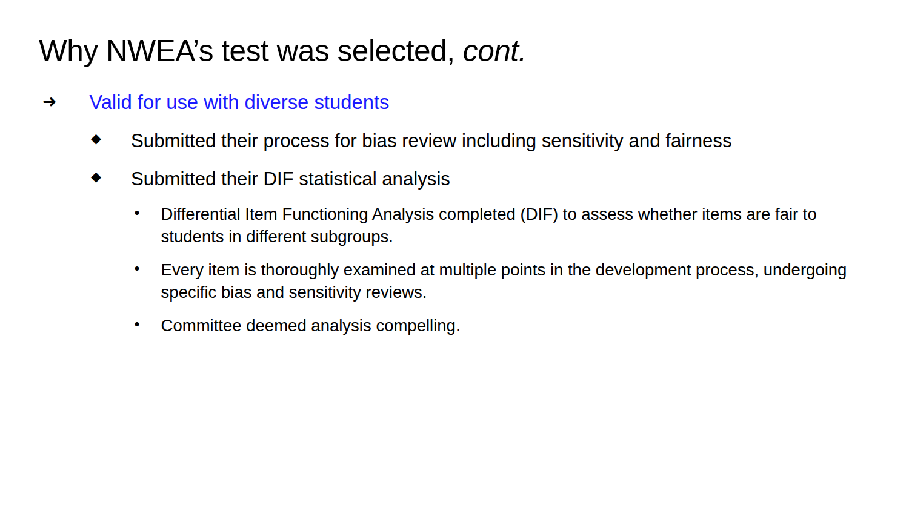Why NWEA’s test was selected, cont.
Valid for use with diverse students
Submitted their process for bias review including sensitivity and fairness
Submitted their DIF statistical analysis
Differential Item Functioning Analysis completed (DIF) to assess whether items are fair to students in different subgroups.
Every item is thoroughly examined at multiple points in the development process, undergoing specific bias and sensitivity reviews.
Committee deemed analysis compelling.